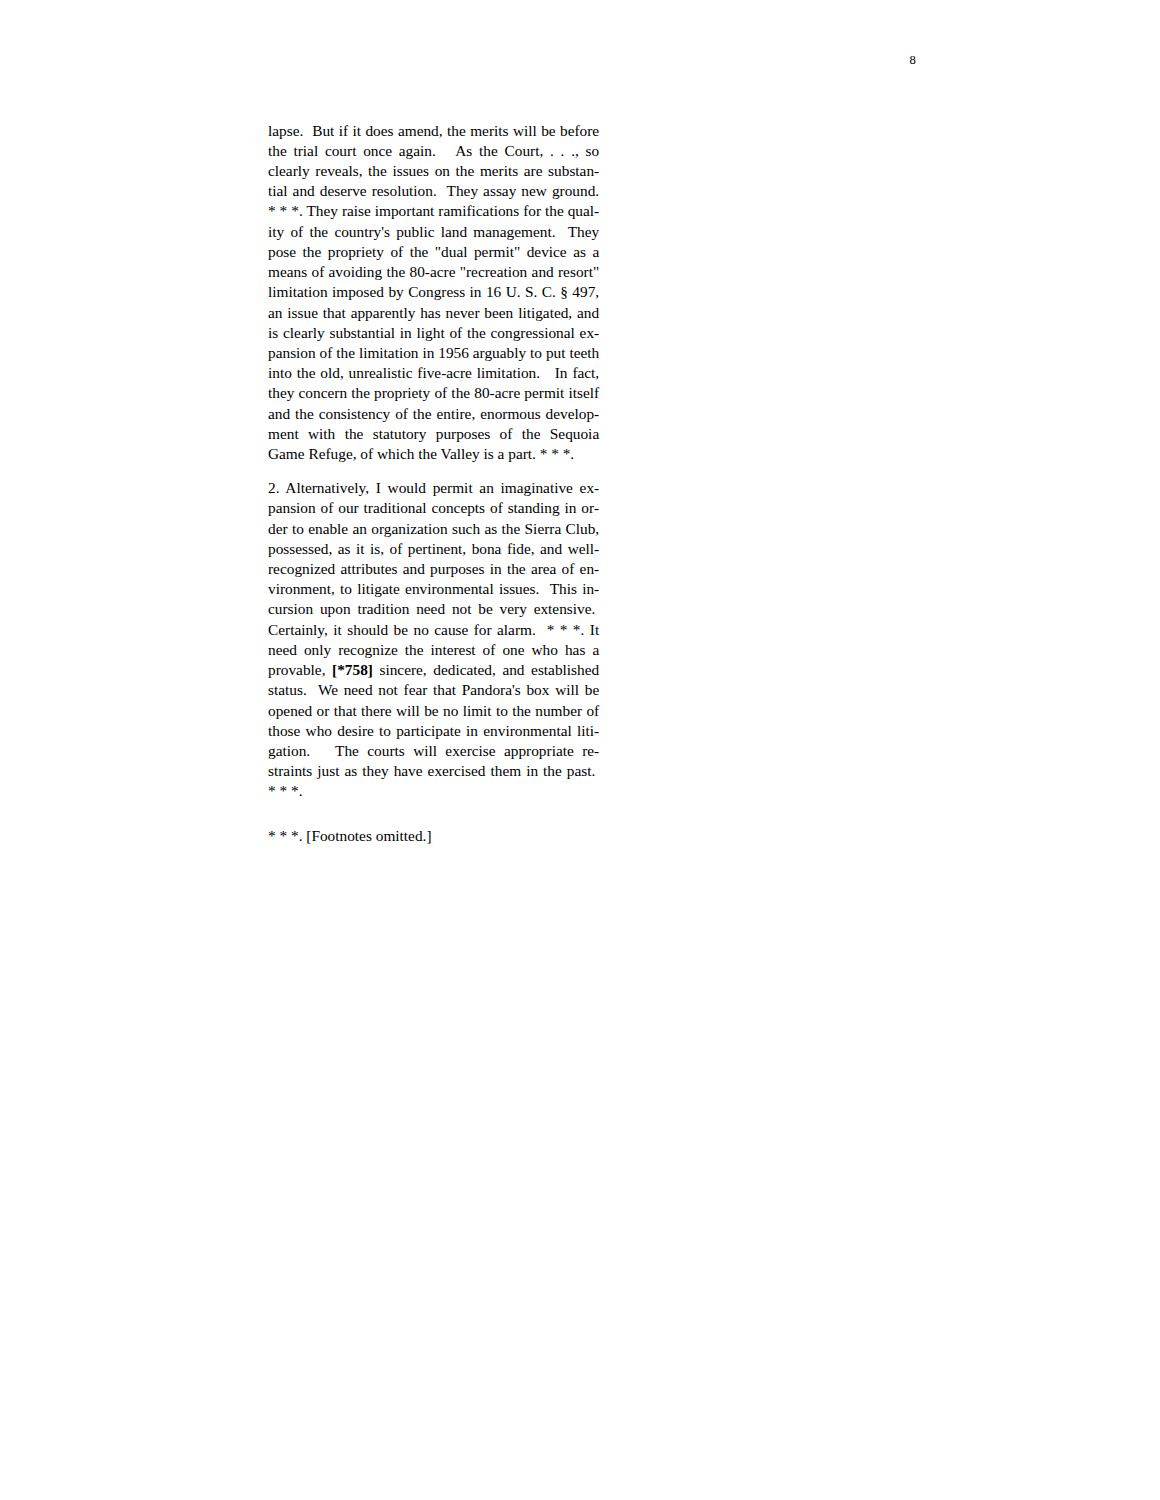8
lapse. But if it does amend, the merits will be before the trial court once again. As the Court, . . ., so clearly reveals, the issues on the merits are substantial and deserve resolution. They assay new ground. * * *. They raise important ramifications for the quality of the country's public land management. They pose the propriety of the "dual permit" device as a means of avoiding the 80-acre "recreation and resort" limitation imposed by Congress in 16 U. S. C. § 497, an issue that apparently has never been litigated, and is clearly substantial in light of the congressional expansion of the limitation in 1956 arguably to put teeth into the old, unrealistic five-acre limitation. In fact, they concern the propriety of the 80-acre permit itself and the consistency of the entire, enormous development with the statutory purposes of the Sequoia Game Refuge, of which the Valley is a part. * * *.
2. Alternatively, I would permit an imaginative expansion of our traditional concepts of standing in order to enable an organization such as the Sierra Club, possessed, as it is, of pertinent, bona fide, and well-recognized attributes and purposes in the area of environment, to litigate environmental issues. This incursion upon tradition need not be very extensive. Certainly, it should be no cause for alarm. * * *. It need only recognize the interest of one who has a provable, [*758] sincere, dedicated, and established status. We need not fear that Pandora's box will be opened or that there will be no limit to the number of those who desire to participate in environmental litigation. The courts will exercise appropriate restraints just as they have exercised them in the past. * * *.
* * *. [Footnotes omitted.]